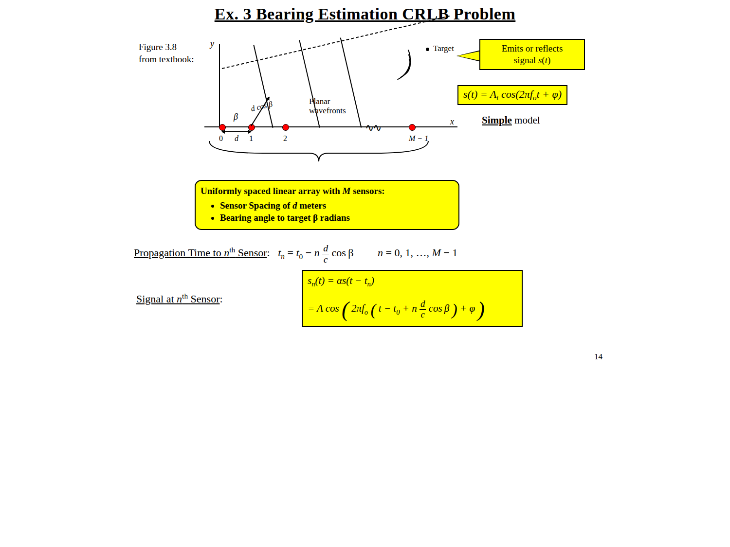Ex. 3 Bearing Estimation CRLB Problem
Figure 3.8
from textbook:
Emits or reflects
signal s(t)
s(t) = At cos(2πfot + φ)
Simple model
y
x
Target
Planar
wavefronts
0
1
2
M − 1
∿∿
β
d cos β
d
Uniformly spaced linear array with M sensors:
Sensor Spacing of d meters
Bearing angle to target β radians
Propagation Time to nth Sensor: tn = t0 − n dc cos β n = 0, 1, …, M − 1
Signal at nth Sensor:
sn(t) = αs(t − tn)
= A cos ( 2πfo ( t − t0 + n dc cos β ) + φ )
14